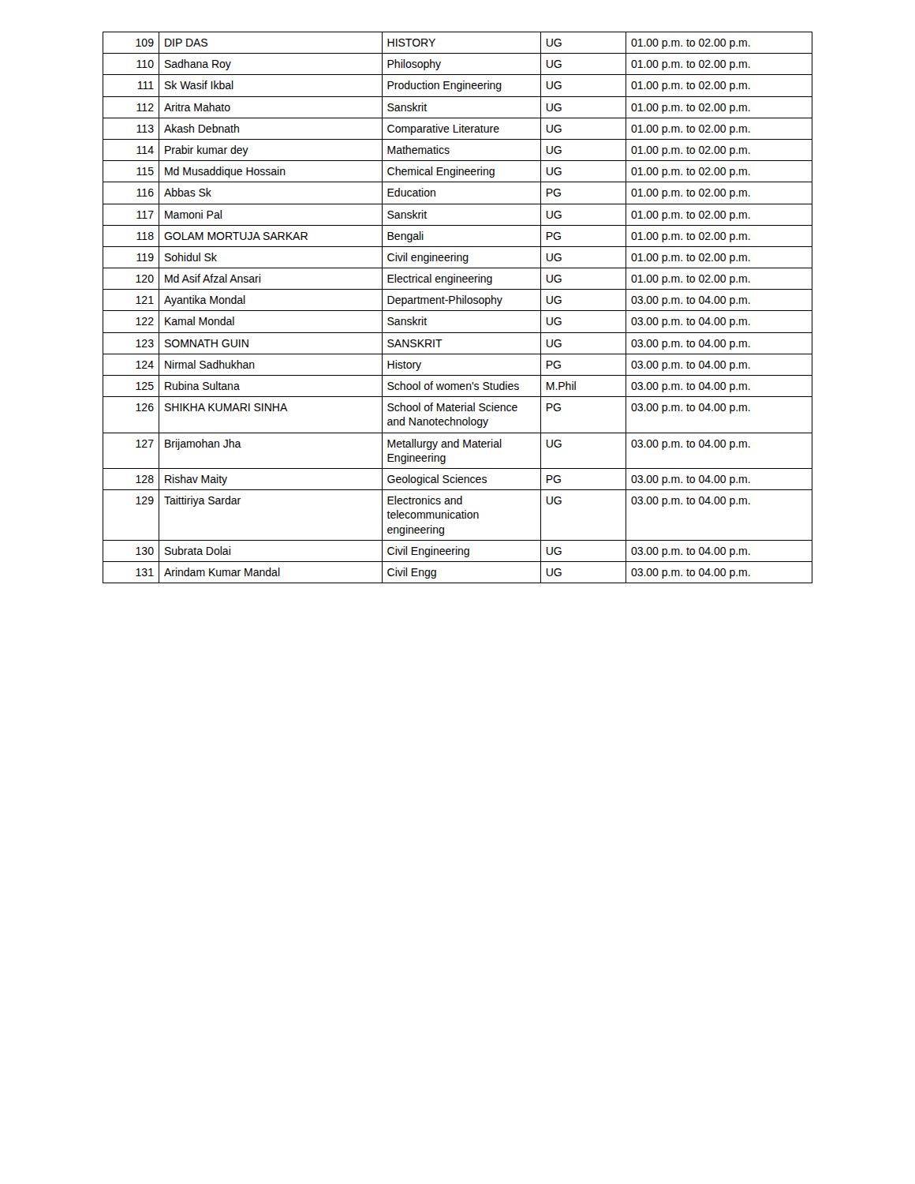| 109 | DIP DAS | HISTORY | UG | 01.00 p.m. to 02.00 p.m. |
| 110 | Sadhana Roy | Philosophy | UG | 01.00 p.m. to 02.00 p.m. |
| 111 | Sk Wasif Ikbal | Production Engineering | UG | 01.00 p.m. to 02.00 p.m. |
| 112 | Aritra Mahato | Sanskrit | UG | 01.00 p.m. to 02.00 p.m. |
| 113 | Akash Debnath | Comparative Literature | UG | 01.00 p.m. to 02.00 p.m. |
| 114 | Prabir kumar dey | Mathematics | UG | 01.00 p.m. to 02.00 p.m. |
| 115 | Md Musaddique Hossain | Chemical Engineering | UG | 01.00 p.m. to 02.00 p.m. |
| 116 | Abbas Sk | Education | PG | 01.00 p.m. to 02.00 p.m. |
| 117 | Mamoni Pal | Sanskrit | UG | 01.00 p.m. to 02.00 p.m. |
| 118 | GOLAM MORTUJA SARKAR | Bengali | PG | 01.00 p.m. to 02.00 p.m. |
| 119 | Sohidul Sk | Civil engineering | UG | 01.00 p.m. to 02.00 p.m. |
| 120 | Md Asif Afzal Ansari | Electrical engineering | UG | 01.00 p.m. to 02.00 p.m. |
| 121 | Ayantika Mondal | Department-Philosophy | UG | 03.00 p.m. to 04.00 p.m. |
| 122 | Kamal Mondal | Sanskrit | UG | 03.00 p.m. to 04.00 p.m. |
| 123 | SOMNATH GUIN | SANSKRIT | UG | 03.00 p.m. to 04.00 p.m. |
| 124 | Nirmal Sadhukhan | History | PG | 03.00 p.m. to 04.00 p.m. |
| 125 | Rubina Sultana | School of women's Studies | M.Phil | 03.00 p.m. to 04.00 p.m. |
| 126 | SHIKHA KUMARI SINHA | School of Material Science and Nanotechnology | PG | 03.00 p.m. to 04.00 p.m. |
| 127 | Brijamohan Jha | Metallurgy and Material Engineering | UG | 03.00 p.m. to 04.00 p.m. |
| 128 | Rishav Maity | Geological Sciences | PG | 03.00 p.m. to 04.00 p.m. |
| 129 | Taittiriya Sardar | Electronics and telecommunication engineering | UG | 03.00 p.m. to 04.00 p.m. |
| 130 | Subrata Dolai | Civil Engineering | UG | 03.00 p.m. to 04.00 p.m. |
| 131 | Arindam Kumar Mandal | Civil Engg | UG | 03.00 p.m. to 04.00 p.m. |